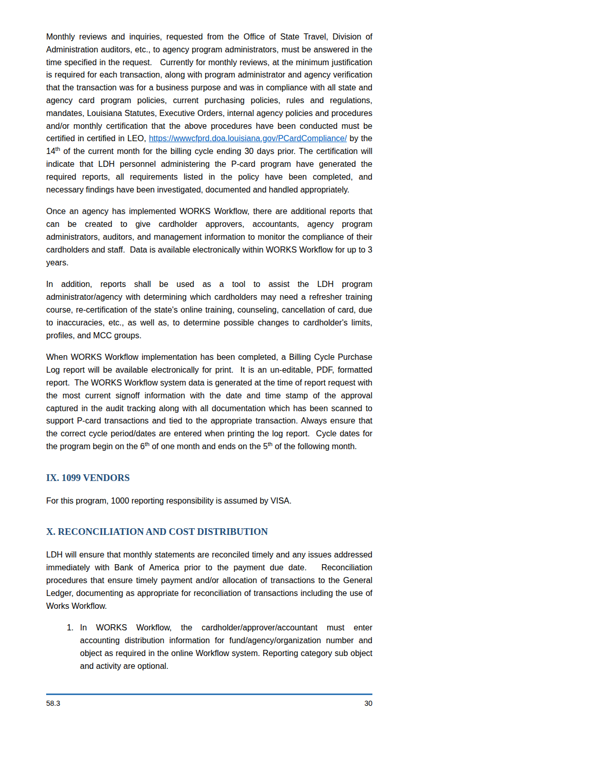Monthly reviews and inquiries, requested from the Office of State Travel, Division of Administration auditors, etc., to agency program administrators, must be answered in the time specified in the request. Currently for monthly reviews, at the minimum justification is required for each transaction, along with program administrator and agency verification that the transaction was for a business purpose and was in compliance with all state and agency card program policies, current purchasing policies, rules and regulations, mandates, Louisiana Statutes, Executive Orders, internal agency policies and procedures and/or monthly certification that the above procedures have been conducted must be certified in certified in LEO, https://wwwcfprd.doa.louisiana.gov/PCardCompliance/ by the 14th of the current month for the billing cycle ending 30 days prior. The certification will indicate that LDH personnel administering the P-card program have generated the required reports, all requirements listed in the policy have been completed, and necessary findings have been investigated, documented and handled appropriately.
Once an agency has implemented WORKS Workflow, there are additional reports that can be created to give cardholder approvers, accountants, agency program administrators, auditors, and management information to monitor the compliance of their cardholders and staff. Data is available electronically within WORKS Workflow for up to 3 years.
In addition, reports shall be used as a tool to assist the LDH program administrator/agency with determining which cardholders may need a refresher training course, re-certification of the state's online training, counseling, cancellation of card, due to inaccuracies, etc., as well as, to determine possible changes to cardholder's limits, profiles, and MCC groups.
When WORKS Workflow implementation has been completed, a Billing Cycle Purchase Log report will be available electronically for print. It is an un-editable, PDF, formatted report. The WORKS Workflow system data is generated at the time of report request with the most current signoff information with the date and time stamp of the approval captured in the audit tracking along with all documentation which has been scanned to support P-card transactions and tied to the appropriate transaction. Always ensure that the correct cycle period/dates are entered when printing the log report. Cycle dates for the program begin on the 6th of one month and ends on the 5th of the following month.
IX. 1099 VENDORS
For this program, 1000 reporting responsibility is assumed by VISA.
X. RECONCILIATION AND COST DISTRIBUTION
LDH will ensure that monthly statements are reconciled timely and any issues addressed immediately with Bank of America prior to the payment due date. Reconciliation procedures that ensure timely payment and/or allocation of transactions to the General Ledger, documenting as appropriate for reconciliation of transactions including the use of Works Workflow.
In WORKS Workflow, the cardholder/approver/accountant must enter accounting distribution information for fund/agency/organization number and object as required in the online Workflow system. Reporting category sub object and activity are optional.
58.3 30